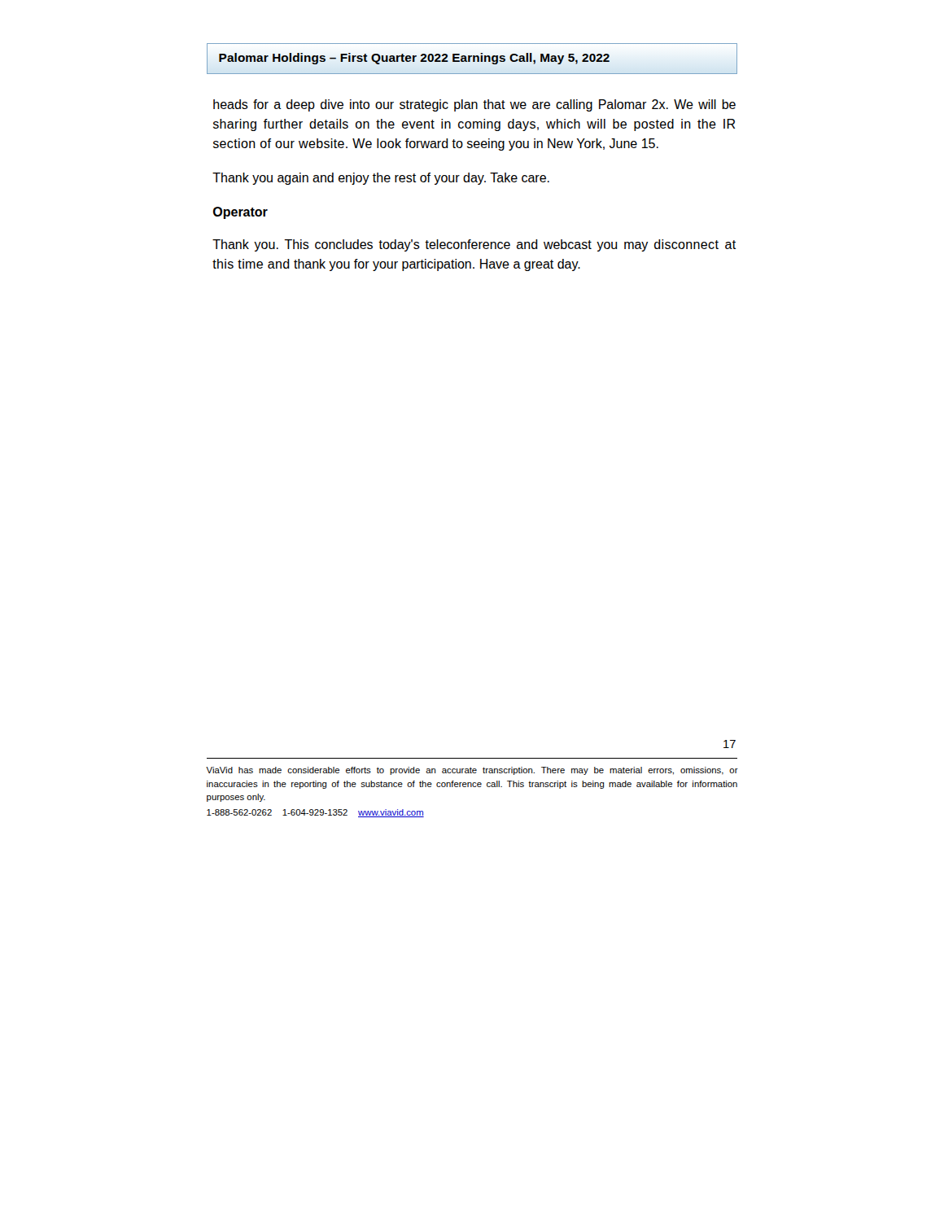Palomar Holdings – First Quarter 2022 Earnings Call, May 5, 2022
heads for a deep dive into our strategic plan that we are calling Palomar 2x. We will be sharing further details on the event in coming days, which will be posted in the IR section of our website. We look forward to seeing you in New York, June 15.
Thank you again and enjoy the rest of your day. Take care.
Operator
Thank you. This concludes today's teleconference and webcast you may disconnect at this time and thank you for your participation. Have a great day.
17
ViaVid has made considerable efforts to provide an accurate transcription. There may be material errors, omissions, or inaccuracies in the reporting of the substance of the conference call. This transcript is being made available for information purposes only.
1-888-562-0262 1-604-929-1352 www.viavid.com